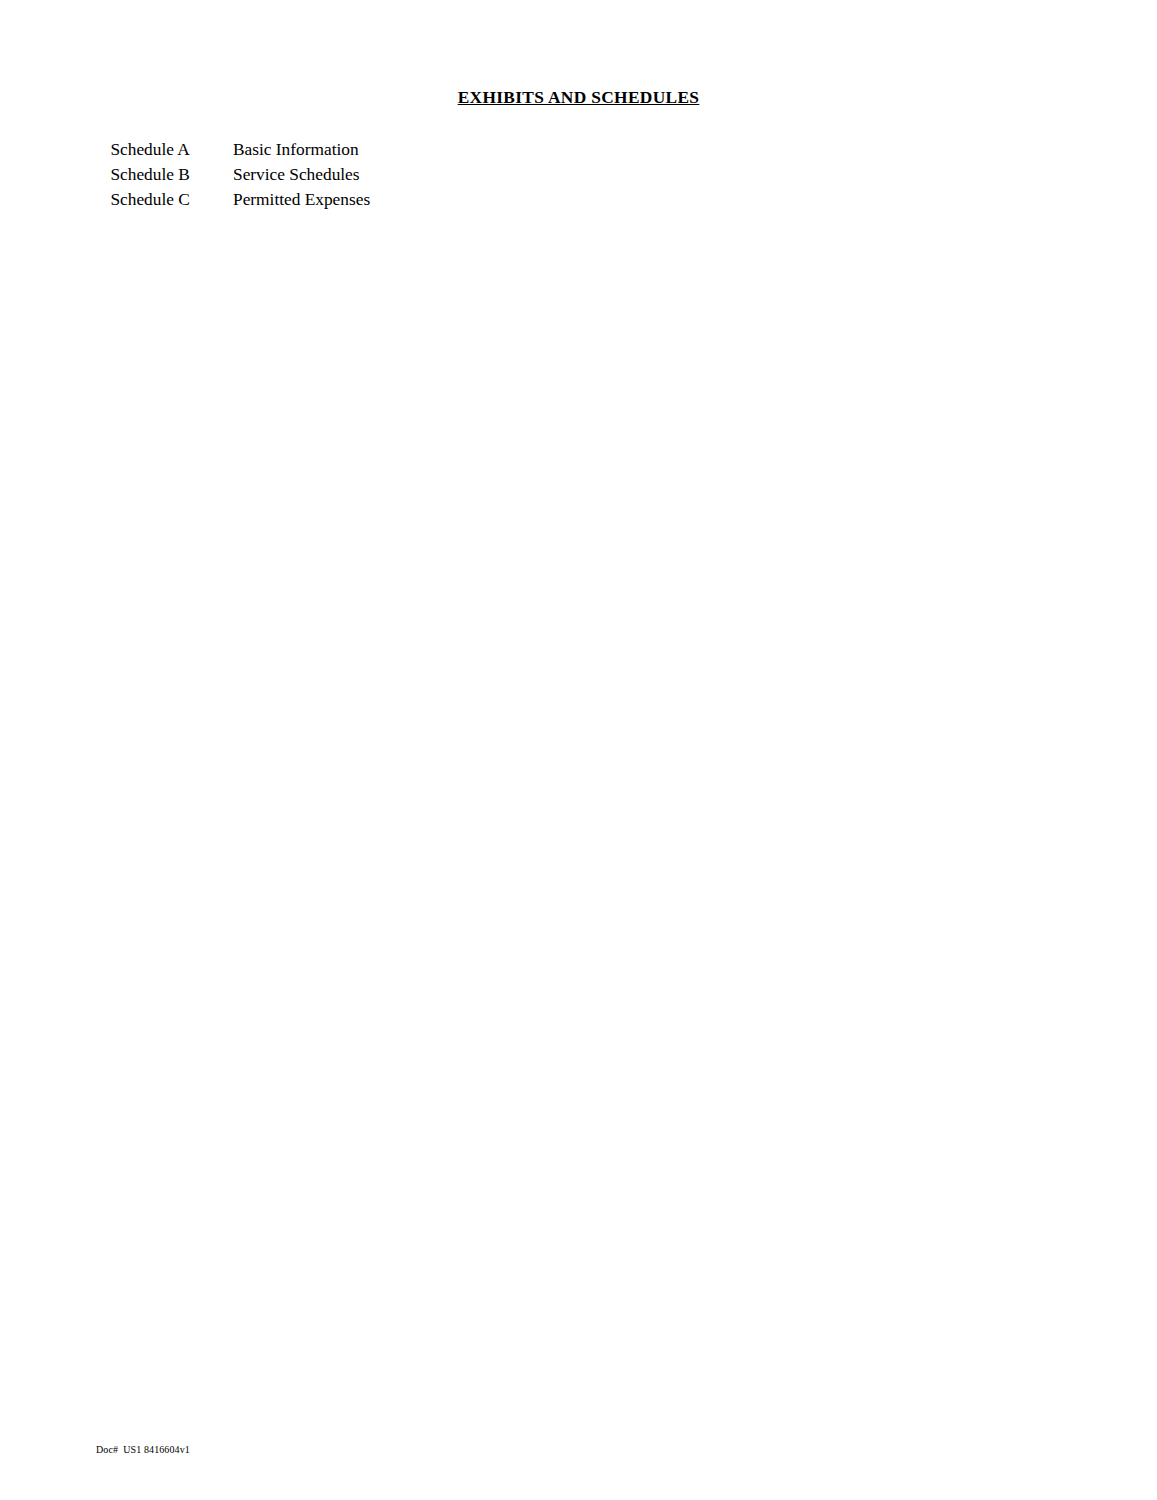EXHIBITS AND SCHEDULES
| Schedule A | Basic Information |
| Schedule B | Service Schedules |
| Schedule C | Permitted Expenses |
Doc# US1 8416604v1